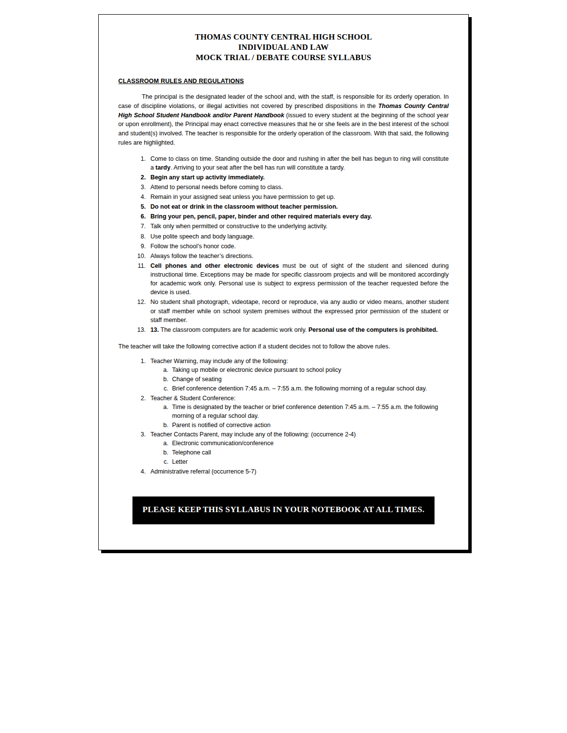THOMAS COUNTY CENTRAL HIGH SCHOOL INDIVIDUAL AND LAW MOCK TRIAL / DEBATE COURSE SYLLABUS
CLASSROOM RULES AND REGULATIONS
The principal is the designated leader of the school and, with the staff, is responsible for its orderly operation. In case of discipline violations, or illegal activities not covered by prescribed dispositions in the Thomas County Central High School Student Handbook and/or Parent Handbook (issued to every student at the beginning of the school year or upon enrollment), the Principal may enact corrective measures that he or she feels are in the best interest of the school and student(s) involved. The teacher is responsible for the orderly operation of the classroom. With that said, the following rules are highlighted.
Come to class on time. Standing outside the door and rushing in after the bell has begun to ring will constitute a tardy. Arriving to your seat after the bell has run will constitute a tardy.
Begin any start up activity immediately.
Attend to personal needs before coming to class.
Remain in your assigned seat unless you have permission to get up.
Do not eat or drink in the classroom without teacher permission.
Bring your pen, pencil, paper, binder and other required materials every day.
Talk only when permitted or constructive to the underlying activity.
Use polite speech and body language.
Follow the school’s honor code.
Always follow the teacher’s directions.
Cell phones and other electronic devices must be out of sight of the student and silenced during instructional time. Exceptions may be made for specific classroom projects and will be monitored accordingly for academic work only. Personal use is subject to express permission of the teacher requested before the device is used.
No student shall photograph, videotape, record or reproduce, via any audio or video means, another student or staff member while on school system premises without the expressed prior permission of the student or staff member.
13. The classroom computers are for academic work only. Personal use of the computers is prohibited.
The teacher will take the following corrective action if a student decides not to follow the above rules.
Teacher Warning, may include any of the following:
Taking up mobile or electronic device pursuant to school policy
Change of seating
Brief conference detention 7:45 a.m. – 7:55 a.m. the following morning of a regular school day.
Teacher & Student Conference:
Time is designated by the teacher or brief conference detention 7:45 a.m. – 7:55 a.m. the following morning of a regular school day.
Parent is notified of corrective action
Teacher Contacts Parent, may include any of the following: (occurrence 2-4)
Electronic communication/conference
Telephone call
Letter
Administrative referral (occurrence 5-7)
PLEASE KEEP THIS SYLLABUS IN YOUR NOTEBOOK AT ALL TIMES.